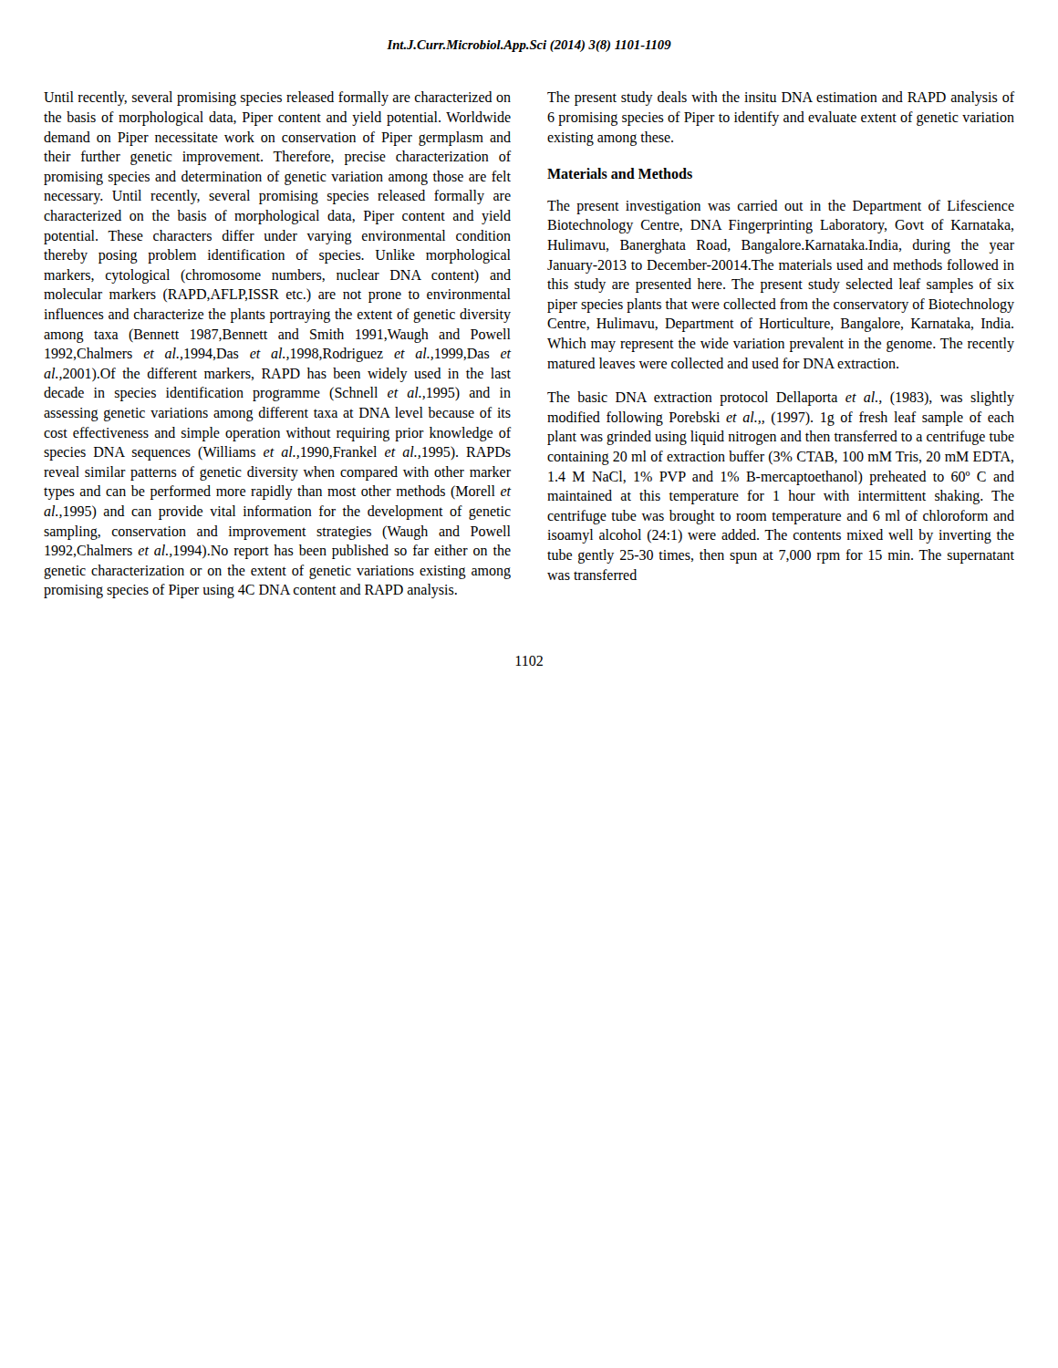Int.J.Curr.Microbiol.App.Sci (2014) 3(8) 1101-1109
Until recently, several promising species released formally are characterized on the basis of morphological data, Piper content and yield potential. Worldwide demand on Piper necessitate work on conservation of Piper germplasm and their further genetic improvement. Therefore, precise characterization of promising species and determination of genetic variation among those are felt necessary. Until recently, several promising species released formally are characterized on the basis of morphological data, Piper content and yield potential. These characters differ under varying environmental condition thereby posing problem identification of species. Unlike morphological markers, cytological (chromosome numbers, nuclear DNA content) and molecular markers (RAPD,AFLP,ISSR etc.) are not prone to environmental influences and characterize the plants portraying the extent of genetic diversity among taxa (Bennett 1987,Bennett and Smith 1991,Waugh and Powell 1992,Chalmers et al., 1994,Das et al., 1998,Rodriguez et al., 1999,Das et al., 2001).Of the different markers, RAPD has been widely used in the last decade in species identification programme (Schnell et al., 1995) and in assessing genetic variations among different taxa at DNA level because of its cost effectiveness and simple operation without requiring prior knowledge of species DNA sequences (Williams et al., 1990,Frankel et al., 1995). RAPDs reveal similar patterns of genetic diversity when compared with other marker types and can be performed more rapidly than most other methods (Morell et al., 1995) and can provide vital information for the development of genetic sampling, conservation and improvement strategies (Waugh and Powell 1992,Chalmers et al., 1994).No report has been published so far either on the genetic characterization or on the extent of genetic variations existing among promising species of Piper using 4C DNA content and RAPD analysis.
The present study deals with the insitu DNA estimation and RAPD analysis of 6 promising species of Piper to identify and evaluate extent of genetic variation existing among these.
Materials and Methods
The present investigation was carried out in the Department of Lifescience Biotechnology Centre, DNA Fingerprinting Laboratory, Govt of Karnataka, Hulimavu, Banerghata Road, Bangalore.Karnataka.India, during the year January-2013 to December-20014.The materials used and methods followed in this study are presented here. The present study selected leaf samples of six piper species plants that were collected from the conservatory of Biotechnology Centre, Hulimavu, Department of Horticulture, Bangalore, Karnataka, India. Which may represent the wide variation prevalent in the genome. The recently matured leaves were collected and used for DNA extraction.
The basic DNA extraction protocol Dellaporta et al., (1983), was slightly modified following Porebski et al.,, (1997). 1g of fresh leaf sample of each plant was grinded using liquid nitrogen and then transferred to a centrifuge tube containing 20 ml of extraction buffer (3% CTAB, 100 mM Tris, 20 mM EDTA, 1.4 M NaCl, 1% PVP and 1% B-mercaptoethanol) preheated to 60º C and maintained at this temperature for 1 hour with intermittent shaking. The centrifuge tube was brought to room temperature and 6 ml of chloroform and isoamyl alcohol (24:1) were added. The contents mixed well by inverting the tube gently 25-30 times, then spun at 7,000 rpm for 15 min. The supernatant was transferred
1102